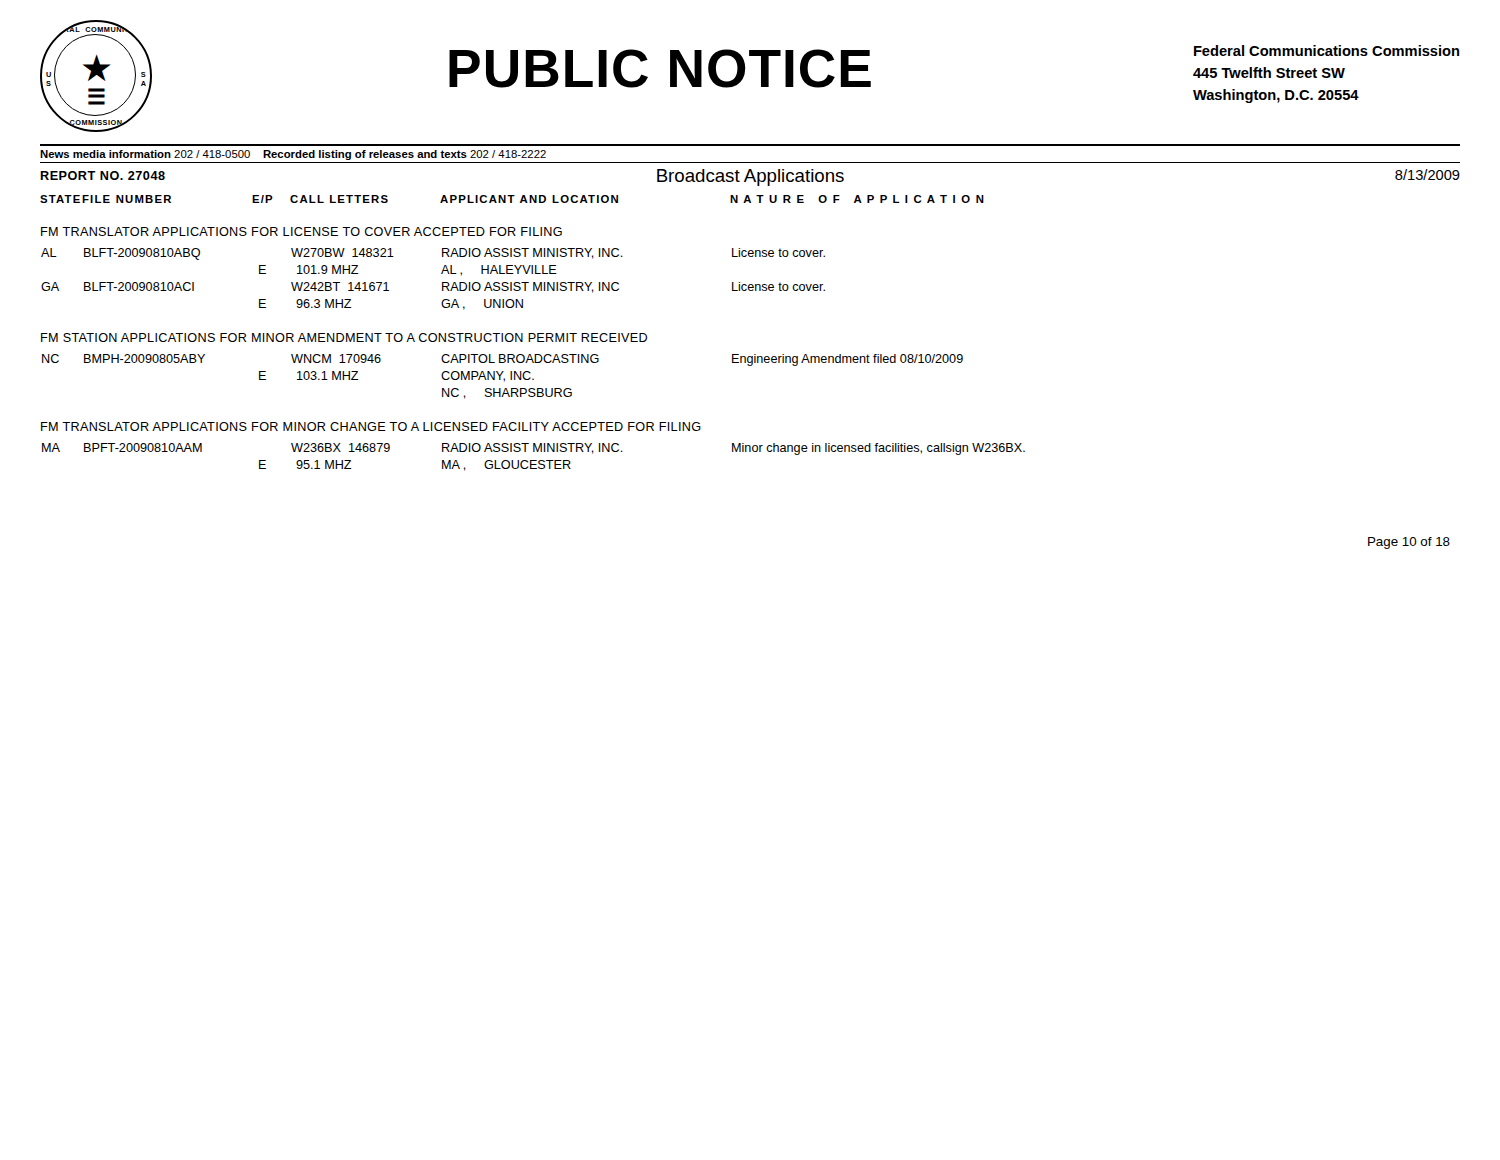FEDERAL COMMUNICATIONS
COMMISSION
U
S
S
A
★
☰
PUBLIC NOTICE
Federal Communications Commission
445 Twelfth Street SW
Washington, D.C. 20554
News media information 202 / 418-0500 Recorded listing of releases and texts 202 / 418-2222
REPORT NO. 27048
Broadcast Applications
8/13/2009
| STATE | FILE NUMBER | E/P | CALL LETTERS | APPLICANT AND LOCATION | N A T U R E O F A P P L I C A T I O N |
| --- | --- | --- | --- | --- | --- |
| FM TRANSLATOR APPLICATIONS FOR LICENSE TO COVER ACCEPTED FOR FILING |
| AL | BLFT-20090810ABQ | | W270BW 148321 | RADIO ASSIST MINISTRY, INC. | License to cover. |
| | | E | 101.9 MHZ | AL , HALEYVILLE | |
| GA | BLFT-20090810ACI | | W242BT 141671 | RADIO ASSIST MINISTRY, INC | License to cover. |
| | | E | 96.3 MHZ | GA , UNION | |
| FM STATION APPLICATIONS FOR MINOR AMENDMENT TO A CONSTRUCTION PERMIT RECEIVED |
| NC | BMPH-20090805ABY | | WNCM 170946 | CAPITOL BROADCASTING | Engineering Amendment filed 08/10/2009 |
| | | E | 103.1 MHZ | COMPANY, INC. | |
| | | | | NC , SHARPSBURG | |
| FM TRANSLATOR APPLICATIONS FOR MINOR CHANGE TO A LICENSED FACILITY ACCEPTED FOR FILING |
| MA | BPFT-20090810AAM | | W236BX 146879 | RADIO ASSIST MINISTRY, INC. | Minor change in licensed facilities, callsign W236BX. |
| | | E | 95.1 MHZ | MA , GLOUCESTER | |
Page 10 of 18